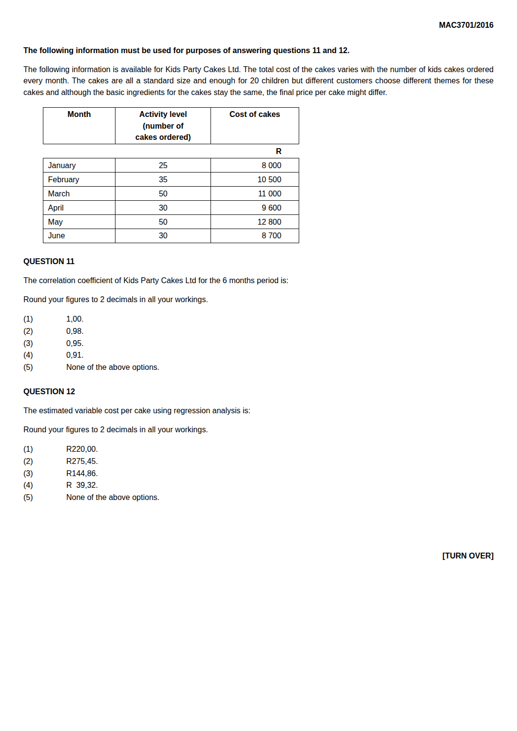MAC3701/2016
The following information must be used for purposes of answering questions 11 and 12.
The following information is available for Kids Party Cakes Ltd. The total cost of the cakes varies with the number of kids cakes ordered every month. The cakes are all a standard size and enough for 20 children but different customers choose different themes for these cakes and although the basic ingredients for the cakes stay the same, the final price per cake might differ.
| Month | Activity level (number of cakes ordered) | Cost of cakes |
| --- | --- | --- |
| | | R |
| January | 25 | 8 000 |
| February | 35 | 10 500 |
| March | 50 | 11 000 |
| April | 30 | 9 600 |
| May | 50 | 12 800 |
| June | 30 | 8 700 |
QUESTION 11
The correlation coefficient of Kids Party Cakes Ltd for the 6 months period is:
Round your figures to 2 decimals in all your workings.
| (1) | 1,00. |
| (2) | 0,98. |
| (3) | 0,95. |
| (4) | 0,91. |
| (5) | None of the above options. |
QUESTION 12
The estimated variable cost per cake using regression analysis is:
Round your figures to 2 decimals in all your workings.
| (1) | R220,00. |
| (2) | R275,45. |
| (3) | R144,86. |
| (4) | R 39,32. |
| (5) | None of the above options. |
[TURN OVER]